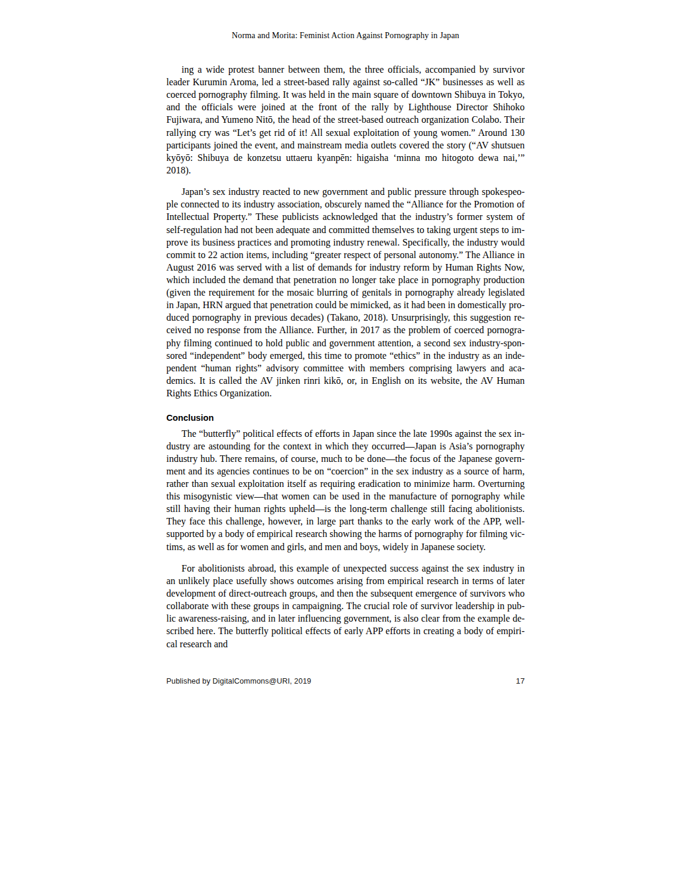Norma and Morita: Feminist Action Against Pornography in Japan
ing a wide protest banner between them, the three officials, accompanied by survivor leader Kurumin Aroma, led a street-based rally against so-called “JK” businesses as well as coerced pornography filming. It was held in the main square of downtown Shibuya in Tokyo, and the officials were joined at the front of the rally by Lighthouse Director Shihoko Fujiwara, and Yumeno Nitō, the head of the street-based outreach organization Colabo. Their rallying cry was “Let’s get rid of it! All sexual exploitation of young women.” Around 130 participants joined the event, and mainstream media outlets covered the story (“AV shutsuen kyōyō: Shibuya de konzetsu uttaeru kyanpēn: higaisha ‘minna mo hitogoto dewa nai,’” 2018).
Japan’s sex industry reacted to new government and public pressure through spokespeople connected to its industry association, obscurely named the “Alliance for the Promotion of Intellectual Property.” These publicists acknowledged that the industry’s former system of self-regulation had not been adequate and committed themselves to taking urgent steps to improve its business practices and promoting industry renewal. Specifically, the industry would commit to 22 action items, including “greater respect of personal autonomy.” The Alliance in August 2016 was served with a list of demands for industry reform by Human Rights Now, which included the demand that penetration no longer take place in pornography production (given the requirement for the mosaic blurring of genitals in pornography already legislated in Japan, HRN argued that penetration could be mimicked, as it had been in domestically produced pornography in previous decades) (Takano, 2018). Unsurprisingly, this suggestion received no response from the Alliance. Further, in 2017 as the problem of coerced pornography filming continued to hold public and government attention, a second sex industry-sponsored “independent” body emerged, this time to promote “ethics” in the industry as an independent “human rights” advisory committee with members comprising lawyers and academics. It is called the AV jinken rinri kikō, or, in English on its website, the AV Human Rights Ethics Organization.
Conclusion
The “butterfly” political effects of efforts in Japan since the late 1990s against the sex industry are astounding for the context in which they occurred—Japan is Asia’s pornography industry hub. There remains, of course, much to be done—the focus of the Japanese government and its agencies continues to be on “coercion” in the sex industry as a source of harm, rather than sexual exploitation itself as requiring eradication to minimize harm. Overturning this misogynistic view—that women can be used in the manufacture of pornography while still having their human rights upheld—is the long-term challenge still facing abolitionists. They face this challenge, however, in large part thanks to the early work of the APP, well-supported by a body of empirical research showing the harms of pornography for filming victims, as well as for women and girls, and men and boys, widely in Japanese society.
For abolitionists abroad, this example of unexpected success against the sex industry in an unlikely place usefully shows outcomes arising from empirical research in terms of later development of direct-outreach groups, and then the subsequent emergence of survivors who collaborate with these groups in campaigning. The crucial role of survivor leadership in public awareness-raising, and in later influencing government, is also clear from the example described here. The butterfly political effects of early APP efforts in creating a body of empirical research and
Published by DigitalCommons@URI, 2019 17